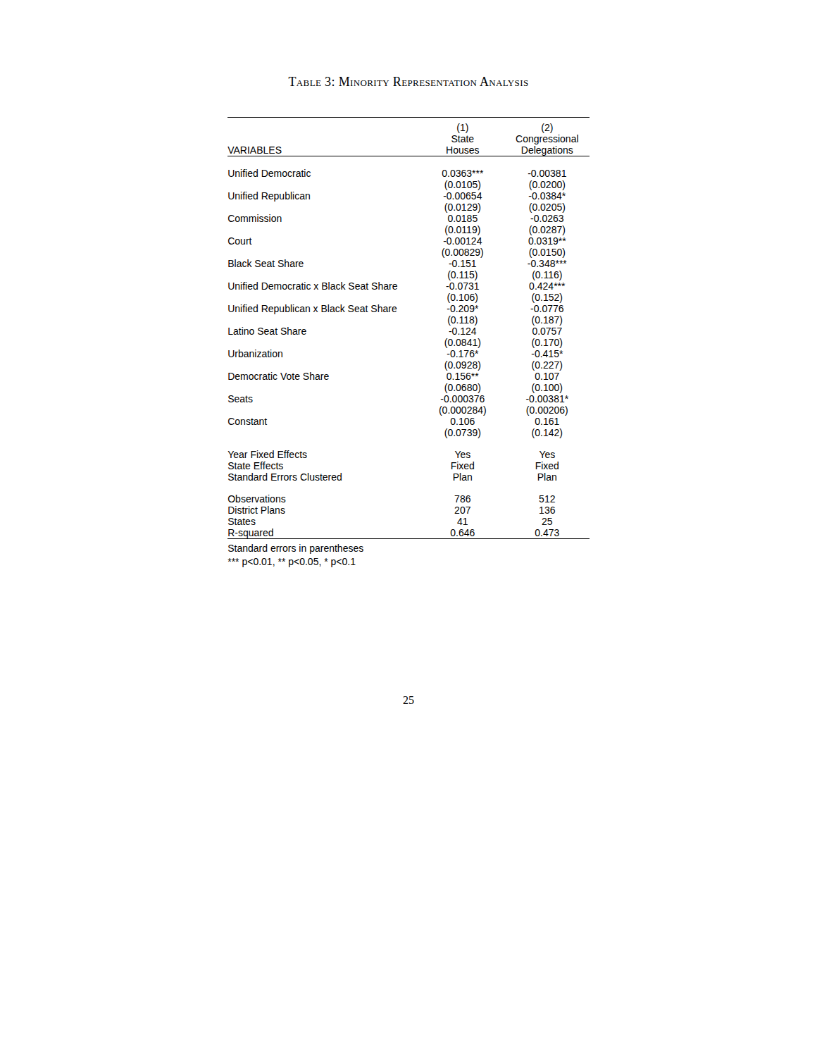Table 3: Minority Representation Analysis
| | (1) | (2) |
| | State | Congressional |
| VARIABLES | Houses | Delegations |
| Unified Democratic | 0.0363*** | -0.00381 |
| | (0.0105) | (0.0200) |
| Unified Republican | -0.00654 | -0.0384* |
| | (0.0129) | (0.0205) |
| Commission | 0.0185 | -0.0263 |
| | (0.0119) | (0.0287) |
| Court | -0.00124 | 0.0319** |
| | (0.00829) | (0.0150) |
| Black Seat Share | -0.151 | -0.348*** |
| | (0.115) | (0.116) |
| Unified Democratic x Black Seat Share | -0.0731 | 0.424*** |
| | (0.106) | (0.152) |
| Unified Republican x Black Seat Share | -0.209* | -0.0776 |
| | (0.118) | (0.187) |
| Latino Seat Share | -0.124 | 0.0757 |
| | (0.0841) | (0.170) |
| Urbanization | -0.176* | -0.415* |
| | (0.0928) | (0.227) |
| Democratic Vote Share | 0.156** | 0.107 |
| | (0.0680) | (0.100) |
| Seats | -0.000376 | -0.00381* |
| | (0.000284) | (0.00206) |
| Constant | 0.106 | 0.161 |
| | (0.0739) | (0.142) |
| Year Fixed Effects | Yes | Yes |
| State Effects | Fixed | Fixed |
| Standard Errors Clustered | Plan | Plan |
| Observations | 786 | 512 |
| District Plans | 207 | 136 |
| States | 41 | 25 |
| R-squared | 0.646 | 0.473 |
Standard errors in parentheses
*** p<0.01, ** p<0.05, * p<0.1
25